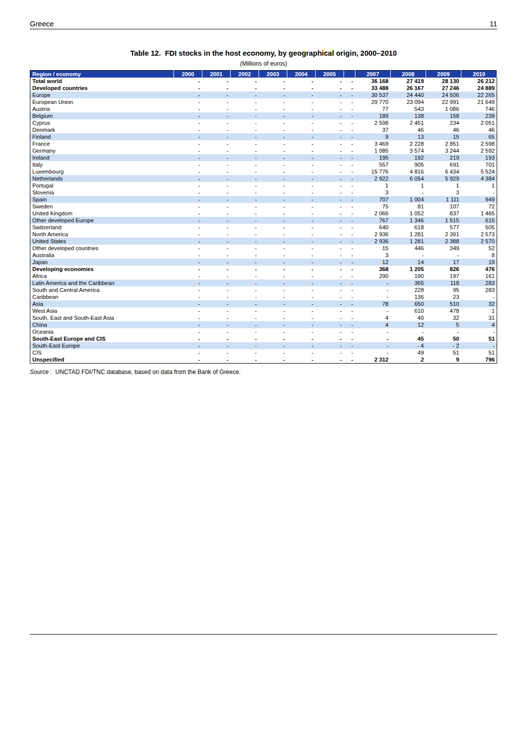Greece 11
Table 12. FDI stocks in the host economy, by geographical origin, 2000–2010
(Millions of euros)
| Region / economy | 2000 | 2001 | 2002 | 2003 | 2004 | 2005 | | 2007 | 2008 | 2009 | 2010 |
| --- | --- | --- | --- | --- | --- | --- | --- | --- | --- | --- | --- |
| Total world | - | - | - | - | - | - | - | 36 168 | 27 419 | 28 130 | 26 212 |
| Developed countries | - | - | - | - | - | - | - | 33 488 | 26 167 | 27 246 | 24 889 |
| Europe | - | - | - | - | - | - | - | 30 537 | 24 440 | 24 506 | 22 265 |
| European Union | - | - | - | - | - | - | - | 29 770 | 23 094 | 22 991 | 21 649 |
| Austria | - | - | - | - | - | - | - | 77 | 543 | 1 086 | 746 |
| Belgium | - | - | - | - | - | - | - | 189 | 138 | 158 | 239 |
| Cyprus | - | - | - | - | - | - | - | 2 598 | 2 451 | 234 | 2 051 |
| Denmark | - | - | - | - | - | - | - | 37 | 46 | 46 | 46 |
| Finland | - | - | - | - | - | - | - | 9 | 13 | 15 | 65 |
| France | - | - | - | - | - | - | - | 3 469 | 2 228 | 2 851 | 2 598 |
| Germany | - | - | - | - | - | - | - | 1 085 | 3 574 | 3 244 | 2 592 |
| Ireland | - | - | - | - | - | - | - | 195 | 192 | 219 | 193 |
| Italy | - | - | - | - | - | - | - | 557 | 905 | 691 | 701 |
| Luxembourg | - | - | - | - | - | - | - | 15 776 | 4 816 | 6 434 | 5 524 |
| Netherlands | - | - | - | - | - | - | - | 2 922 | 6 054 | 5 929 | 4 384 |
| Portugal | - | - | - | - | - | - | - | 1 | 1 | 1 | 1 |
| Slovenia | - | - | - | - | - | - | - | 3 | - | 3 | - |
| Spain | - | - | - | - | - | - | - | 707 | 1 004 | 1 111 | 949 |
| Sweden | - | - | - | - | - | - | - | 75 | 81 | 107 | 72 |
| United Kingdom | - | - | - | - | - | - | - | 2 066 | 1 052 | 837 | 1 465 |
| Other developed Europe | - | - | - | - | - | - | - | 767 | 1 346 | 1 515 | 615 |
| Switzerland | - | - | - | - | - | - | - | 640 | 618 | 577 | 505 |
| North America | - | - | - | - | - | - | - | 2 936 | 1 281 | 2 391 | 2 573 |
| United States | - | - | - | - | - | - | - | 2 936 | 1 281 | 2 388 | 2 570 |
| Other developed countries | - | - | - | - | - | - | - | 15 | 446 | 349 | 52 |
| Australia | - | - | - | - | - | - | - | 3 | - | - | 8 |
| Japan | - | - | - | - | - | - | - | 12 | 14 | 17 | 19 |
| Developing economies | - | - | - | - | - | - | - | 368 | 1 205 | 826 | 476 |
| Africa | - | - | - | - | - | - | - | 290 | 190 | 197 | 161 |
| Latin America and the Caribbean | - | - | - | - | - | - | - | - | 365 | 118 | 283 |
| South and Central America | - | - | - | - | - | - | - | - | 228 | 95 | 283 |
| Caribbean | - | - | - | - | - | - | - | - | 136 | 23 | - |
| Asia | - | - | - | - | - | - | - | 78 | 650 | 510 | 32 |
| West Asia | - | - | - | - | - | - | - | - | 610 | 478 | 1 |
| South, East and South-East Asia | - | - | - | - | - | - | - | 4 | 40 | 32 | 31 |
| China | - | - | - | - | - | - | - | 4 | 12 | 5 | 4 |
| Oceania | - | - | - | - | - | - | - | - | - | - | - |
| South-East Europe and CIS | - | - | - | - | - | - | - | - | 45 | 50 | 51 |
| South-East Europe | - | - | - | - | - | - | - | - | - 4 | - 2 | - |
| CIS | - | - | - | - | - | - | - | - | 49 | 51 | 51 |
| Unspecified | - | - | - | - | - | - | - | 2 312 | 2 | 9 | 796 |
Source : UNCTAD FDI/TNC database, based on data from the Bank of Greece.